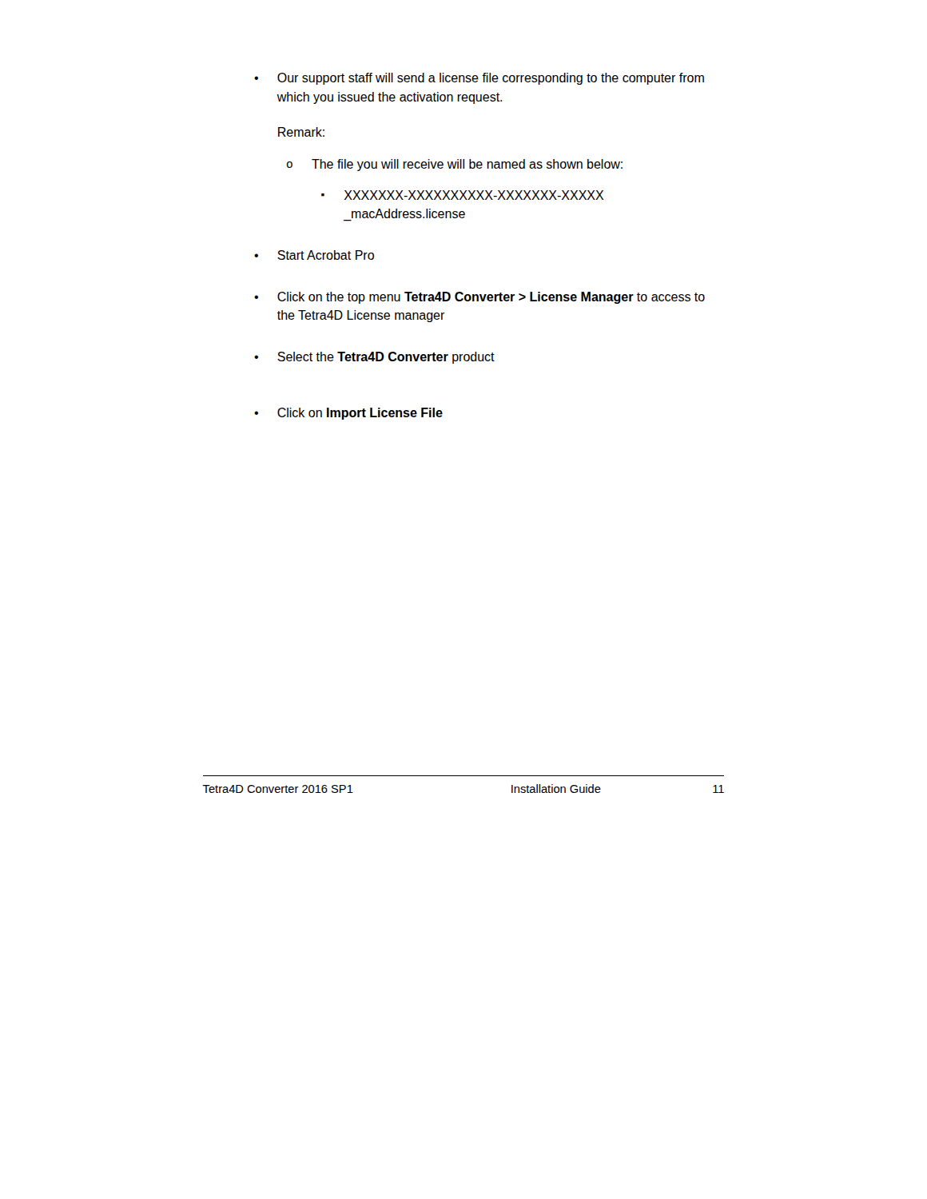Our support staff will send a license file corresponding to the computer from which you issued the activation request.
Remark:
The file you will receive will be named as shown below:
XXXXXXX-XXXXXXXXXX-XXXXXXX-XXXXX _macAddress.license
Start Acrobat Pro
Click on the top menu Tetra4D Converter > License Manager to access to the Tetra4D License manager
Select the Tetra4D Converter product
Click on Import License File
Tetra4D Converter 2016 SP1
Installation Guide
11